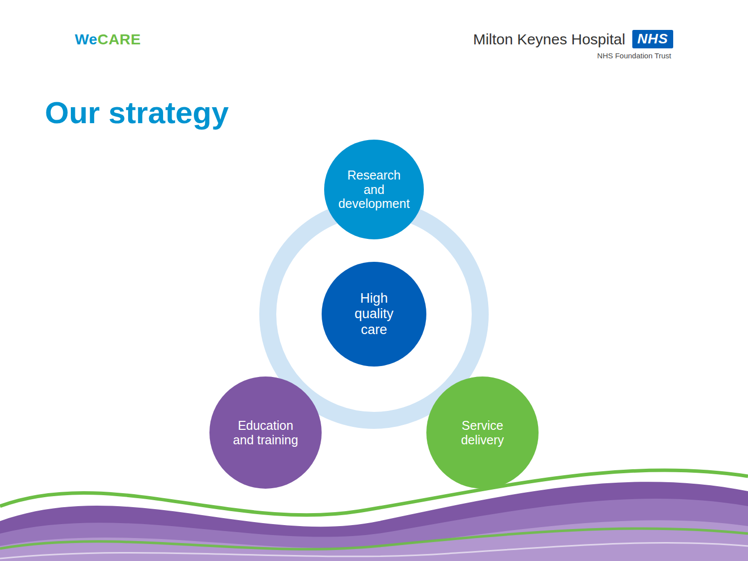We CARE
Milton Keynes Hospital NHS
NHS Foundation Trust
Our strategy
Research
and
development
High
quality
care
Education
and training
Service
delivery
29